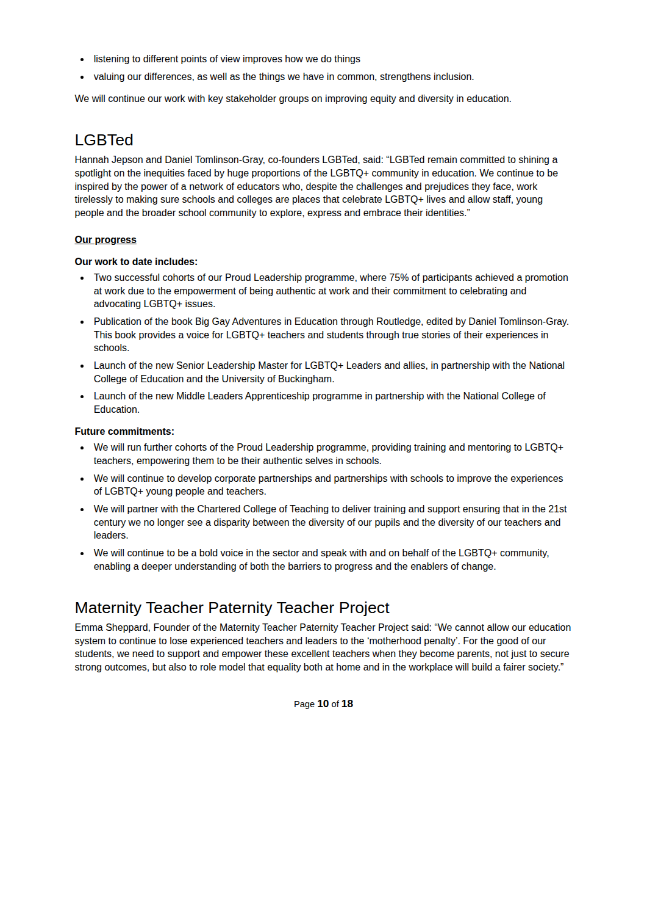listening to different points of view improves how we do things
valuing our differences, as well as the things we have in common, strengthens inclusion.
We will continue our work with key stakeholder groups on improving equity and diversity in education.
LGBTed
Hannah Jepson and Daniel Tomlinson-Gray, co-founders LGBTed, said: “LGBTed remain committed to shining a spotlight on the inequities faced by huge proportions of the LGBTQ+ community in education. We continue to be inspired by the power of a network of educators who, despite the challenges and prejudices they face, work tirelessly to making sure schools and colleges are places that celebrate LGBTQ+ lives and allow staff, young people and the broader school community to explore, express and embrace their identities.”
Our progress
Our work to date includes:
Two successful cohorts of our Proud Leadership programme, where 75% of participants achieved a promotion at work due to the empowerment of being authentic at work and their commitment to celebrating and advocating LGBTQ+ issues.
Publication of the book Big Gay Adventures in Education through Routledge, edited by Daniel Tomlinson-Gray. This book provides a voice for LGBTQ+ teachers and students through true stories of their experiences in schools.
Launch of the new Senior Leadership Master for LGBTQ+ Leaders and allies, in partnership with the National College of Education and the University of Buckingham.
Launch of the new Middle Leaders Apprenticeship programme in partnership with the National College of Education.
Future commitments:
We will run further cohorts of the Proud Leadership programme, providing training and mentoring to LGBTQ+ teachers, empowering them to be their authentic selves in schools.
We will continue to develop corporate partnerships and partnerships with schools to improve the experiences of LGBTQ+ young people and teachers.
We will partner with the Chartered College of Teaching to deliver training and support ensuring that in the 21st century we no longer see a disparity between the diversity of our pupils and the diversity of our teachers and leaders.
We will continue to be a bold voice in the sector and speak with and on behalf of the LGBTQ+ community, enabling a deeper understanding of both the barriers to progress and the enablers of change.
Maternity Teacher Paternity Teacher Project
Emma Sheppard, Founder of the Maternity Teacher Paternity Teacher Project said: “We cannot allow our education system to continue to lose experienced teachers and leaders to the ‘motherhood penalty’. For the good of our students, we need to support and empower these excellent teachers when they become parents, not just to secure strong outcomes, but also to role model that equality both at home and in the workplace will build a fairer society.”
Page 10 of 18